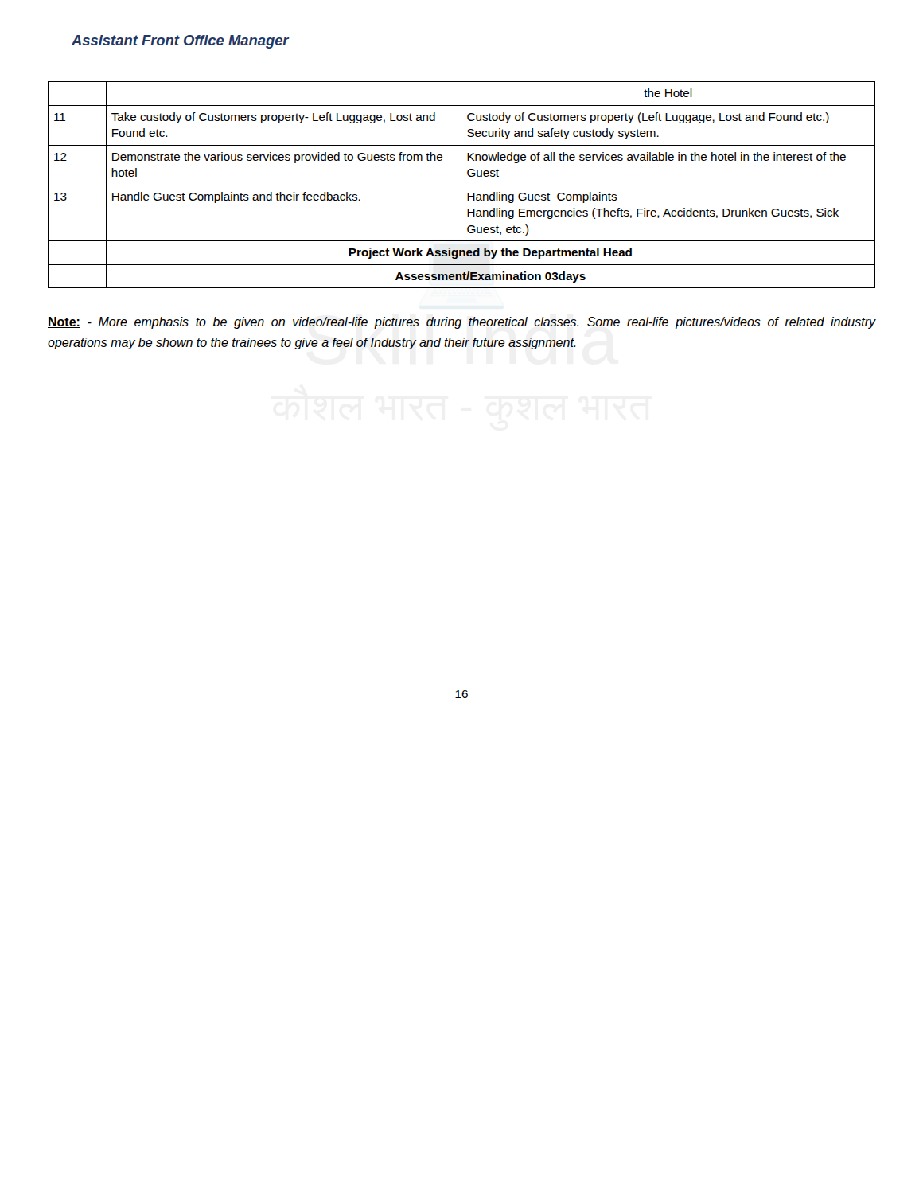💻
Skill India
कौशल भारत - कुशल भारत
Assistant Front Office Manager
| | | the Hotel |
| 11 | Take custody of Customers property- Left Luggage, Lost and Found etc. | Custody of Customers property (Left Luggage, Lost and Found etc.) Security and safety custody system. |
| 12 | Demonstrate the various services provided to Guests from the hotel | Knowledge of all the services available in the hotel in the interest of the Guest |
| 13 | Handle Guest Complaints and their feedbacks. | Handling Guest Complaints Handling Emergencies (Thefts, Fire, Accidents, Drunken Guests, Sick Guest, etc.) |
| | Project Work Assigned by the Departmental Head |
| | Assessment/Examination 03days |
Note: - More emphasis to be given on video/real-life pictures during theoretical classes. Some real-life pictures/videos of related industry operations may be shown to the trainees to give a feel of Industry and their future assignment.
16